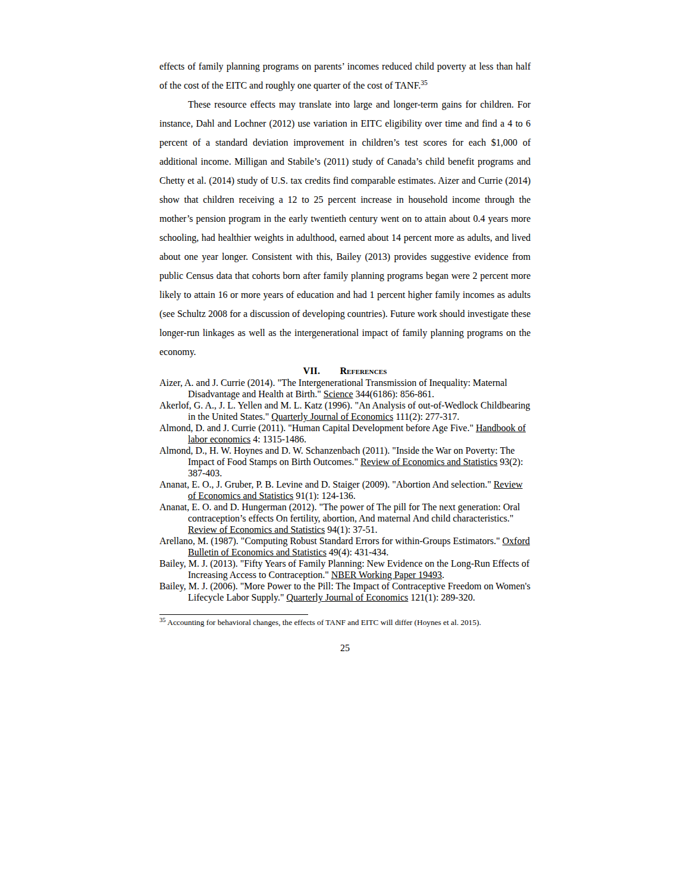effects of family planning programs on parents’ incomes reduced child poverty at less than half of the cost of the EITC and roughly one quarter of the cost of TANF.35
These resource effects may translate into large and longer-term gains for children. For instance, Dahl and Lochner (2012) use variation in EITC eligibility over time and find a 4 to 6 percent of a standard deviation improvement in children’s test scores for each $1,000 of additional income. Milligan and Stabile’s (2011) study of Canada’s child benefit programs and Chetty et al. (2014) study of U.S. tax credits find comparable estimates. Aizer and Currie (2014) show that children receiving a 12 to 25 percent increase in household income through the mother’s pension program in the early twentieth century went on to attain about 0.4 years more schooling, had healthier weights in adulthood, earned about 14 percent more as adults, and lived about one year longer. Consistent with this, Bailey (2013) provides suggestive evidence from public Census data that cohorts born after family planning programs began were 2 percent more likely to attain 16 or more years of education and had 1 percent higher family incomes as adults (see Schultz 2008 for a discussion of developing countries). Future work should investigate these longer-run linkages as well as the intergenerational impact of family planning programs on the economy.
VII. References
Aizer, A. and J. Currie (2014). "The Intergenerational Transmission of Inequality: Maternal Disadvantage and Health at Birth." Science 344(6186): 856-861.
Akerlof, G. A., J. L. Yellen and M. L. Katz (1996). "An Analysis of out-of-Wedlock Childbearing in the United States." Quarterly Journal of Economics 111(2): 277-317.
Almond, D. and J. Currie (2011). "Human Capital Development before Age Five." Handbook of labor economics 4: 1315-1486.
Almond, D., H. W. Hoynes and D. W. Schanzenbach (2011). "Inside the War on Poverty: The Impact of Food Stamps on Birth Outcomes." Review of Economics and Statistics 93(2): 387-403.
Ananat, E. O., J. Gruber, P. B. Levine and D. Staiger (2009). "Abortion And selection." Review of Economics and Statistics 91(1): 124-136.
Ananat, E. O. and D. Hungerman (2012). "The power of The pill for The next generation: Oral contraception’s effects On fertility, abortion, And maternal And child characteristics." Review of Economics and Statistics 94(1): 37-51.
Arellano, M. (1987). "Computing Robust Standard Errors for within-Groups Estimators." Oxford Bulletin of Economics and Statistics 49(4): 431-434.
Bailey, M. J. (2013). "Fifty Years of Family Planning: New Evidence on the Long-Run Effects of Increasing Access to Contraception." NBER Working Paper 19493.
Bailey, M. J. (2006). "More Power to the Pill: The Impact of Contraceptive Freedom on Women's Lifecycle Labor Supply." Quarterly Journal of Economics 121(1): 289-320.
35 Accounting for behavioral changes, the effects of TANF and EITC will differ (Hoynes et al. 2015).
25